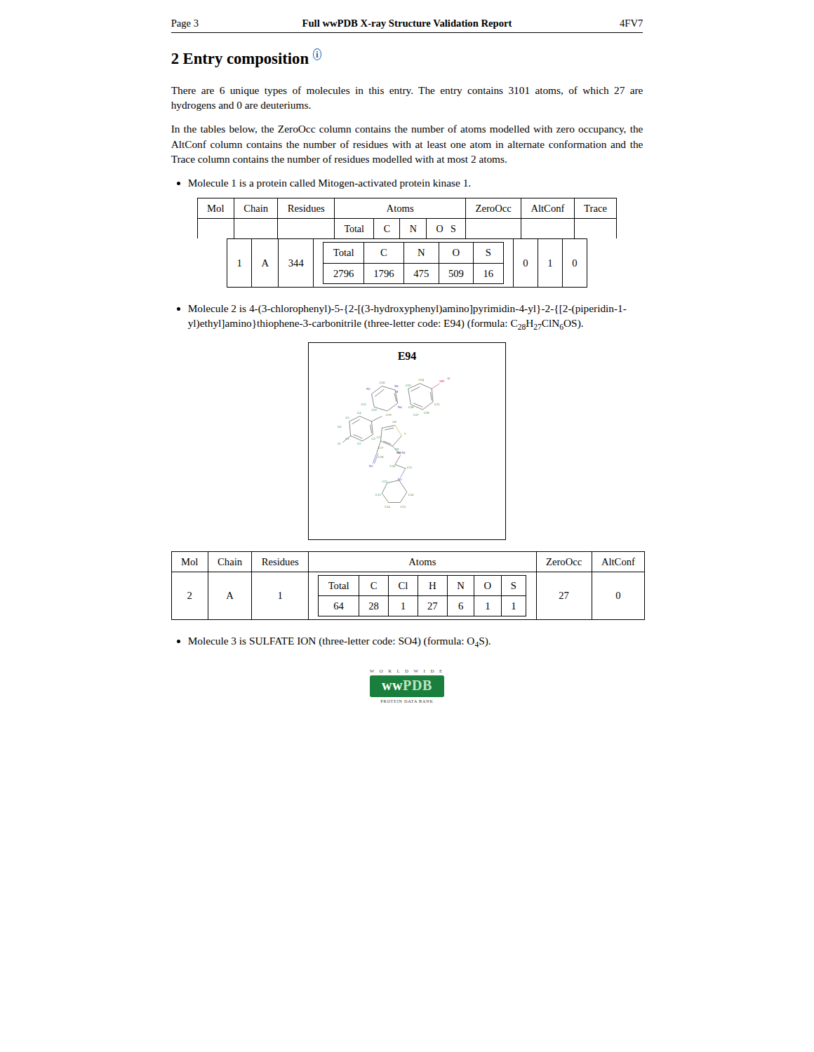Page 3
Full wwPDB X-ray Structure Validation Report
4FV7
2 Entry composition i
There are 6 unique types of molecules in this entry. The entry contains 3101 atoms, of which 27 are hydrogens and 0 are deuteriums.
In the tables below, the ZeroOcc column contains the number of atoms modelled with zero occupancy, the AltConf column contains the number of residues with at least one atom in alternate conformation and the Trace column contains the number of residues modelled with at most 2 atoms.
Molecule 1 is a protein called Mitogen-activated protein kinase 1.
| Mol | Chain | Residues | Atoms | ZeroOcc | AltConf | Trace |
| --- | --- | --- | --- | --- | --- | --- |
| | | | Total | C | N | O S | | | |
| 1 | A | 344 | / Total / C / N / O / S / / 2796 / 1796 / 475 / 509 / 16 / | 0 | 1 | 0 |
Molecule 2 is 4-(3-chlorophenyl)-5-{2-[(3-hydroxyphenyl)amino]pyrimidin-4-yl}-2-{[2-(piperidin-1-yl)ethyl]amino}thiophene-3-carbonitrile (three-letter code: E94) (formula: C28H27ClN6OS).
E94
N5 C20 N6 H C22 C19 N4 C21 OH O C23 C24 C25 C26 C28 C27 Cl C5 C4 C6 C1 C2 C3 S C8 C7 C17 C9 C18 N3 N1 NH C10 C11 N2 C12 C13 C14 C15 C16
| Mol | Chain | Residues | Atoms | ZeroOcc | AltConf |
| --- | --- | --- | --- | --- | --- |
| 2 | A | 1 | / Total / C / Cl / H / N / O / S / / 64 / 28 / 1 / 27 / 6 / 1 / 1 / | 27 | 0 |
Molecule 3 is SULFATE ION (three-letter code: SO4) (formula: O4S).
W O R L D W I D E
wwPDB
PROTEIN DATA BANK